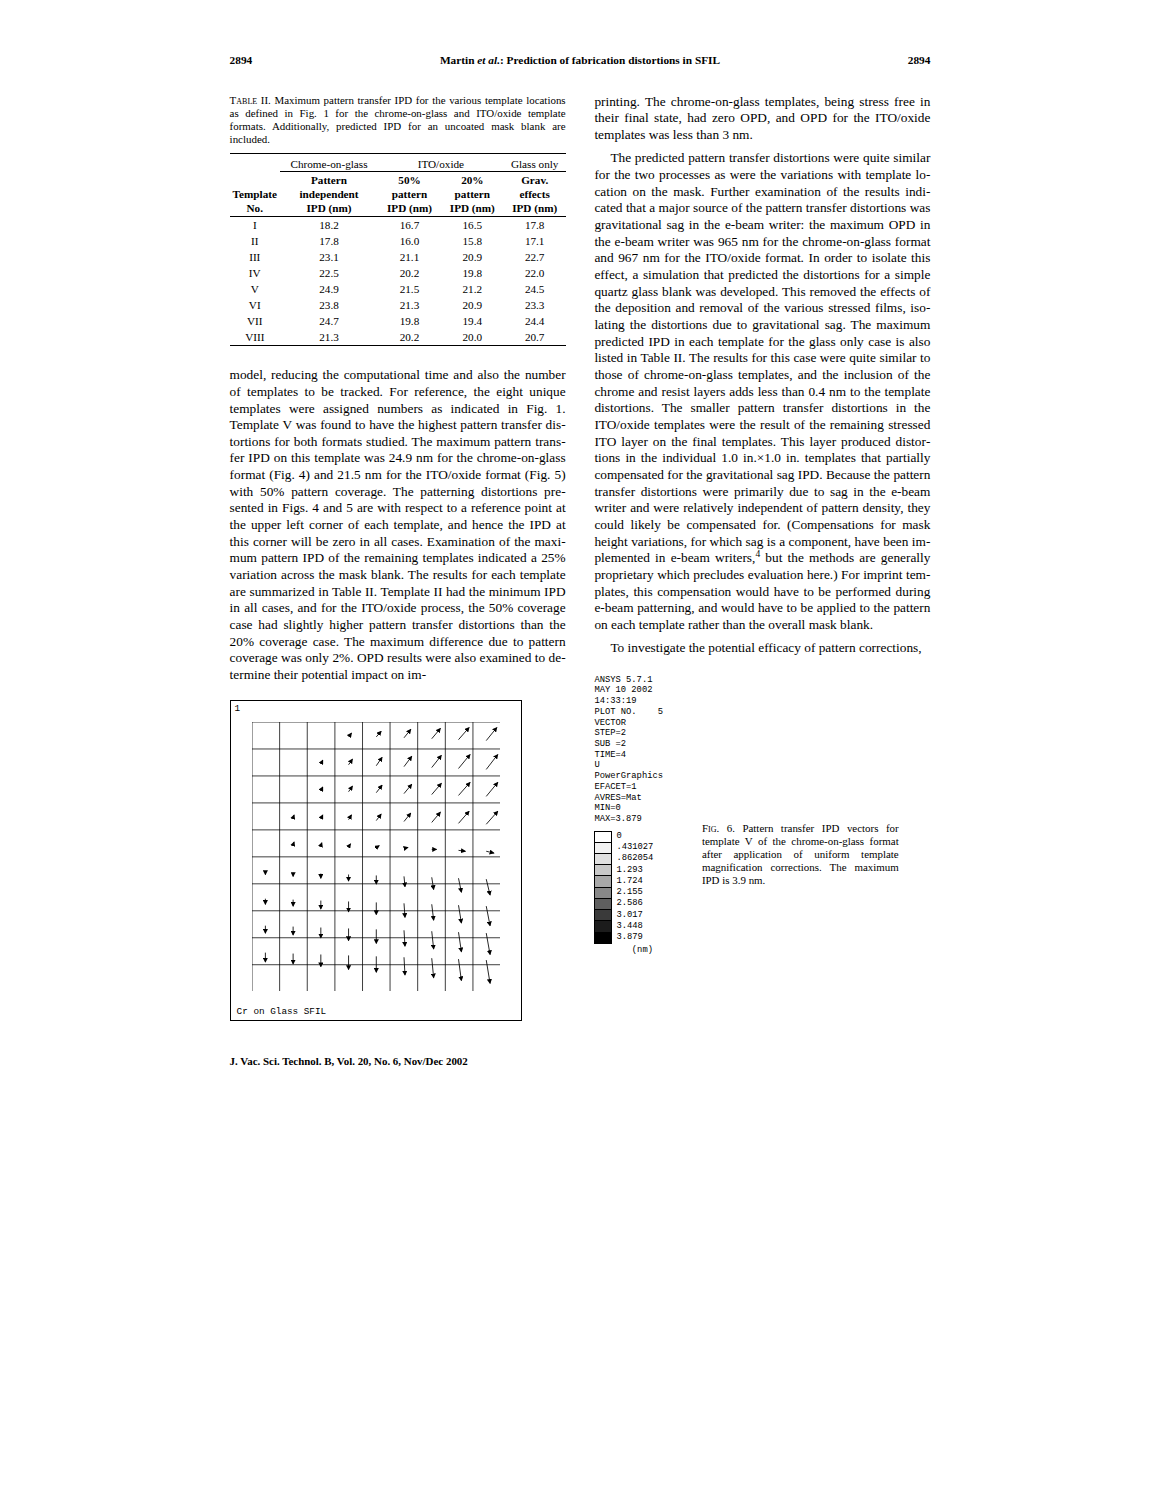2894 Martin et al.: Prediction of fabrication distortions in SFIL 2894
Table II. Maximum pattern transfer IPD for the various template locations as defined in Fig. 1 for the chrome-on-glass and ITO/oxide template formats. Additionally, predicted IPD for an uncoated mask blank are included.
| | Chrome-on-glass | ITO/oxide | Glass only |
| --- | --- | --- | --- |
| Template No. | Pattern independent IPD (nm) | 50% pattern IPD (nm) | 20% pattern IPD (nm) | Grav. effects IPD (nm) |
| I | 18.2 | 16.7 | 16.5 | 17.8 |
| II | 17.8 | 16.0 | 15.8 | 17.1 |
| III | 23.1 | 21.1 | 20.9 | 22.7 |
| IV | 22.5 | 20.2 | 19.8 | 22.0 |
| V | 24.9 | 21.5 | 21.2 | 24.5 |
| VI | 23.8 | 21.3 | 20.9 | 23.3 |
| VII | 24.7 | 19.8 | 19.4 | 24.4 |
| VIII | 21.3 | 20.2 | 20.0 | 20.7 |
model, reducing the computational time and also the number of templates to be tracked. For reference, the eight unique templates were assigned numbers as indicated in Fig. 1. Template V was found to have the highest pattern transfer distortions for both formats studied. The maximum pattern transfer IPD on this template was 24.9 nm for the chrome-on-glass format (Fig. 4) and 21.5 nm for the ITO/oxide format (Fig. 5) with 50% pattern coverage. The patterning distortions presented in Figs. 4 and 5 are with respect to a reference point at the upper left corner of each template, and hence the IPD at this corner will be zero in all cases. Examination of the maximum pattern IPD of the remaining templates indicated a 25% variation across the mask blank. The results for each template are summarized in Table II. Template II had the minimum IPD in all cases, and for the ITO/oxide process, the 50% coverage case had slightly higher pattern transfer distortions than the 20% coverage case. The maximum difference due to pattern coverage was only 2%. OPD results were also examined to determine their potential impact on im-
1
Cr on Glass SFIL
printing. The chrome-on-glass templates, being stress free in their final state, had zero OPD, and OPD for the ITO/oxide templates was less than 3 nm.
The predicted pattern transfer distortions were quite similar for the two processes as were the variations with template location on the mask. Further examination of the results indicated that a major source of the pattern transfer distortions was gravitational sag in the e-beam writer: the maximum OPD in the e-beam writer was 965 nm for the chrome-on-glass format and 967 nm for the ITO/oxide format. In order to isolate this effect, a simulation that predicted the distortions for a simple quartz glass blank was developed. This removed the effects of the deposition and removal of the various stressed films, isolating the distortions due to gravitational sag. The maximum predicted IPD in each template for the glass only case is also listed in Table II. The results for this case were quite similar to those of chrome-on-glass templates, and the inclusion of the chrome and resist layers adds less than 0.4 nm to the template distortions. The smaller pattern transfer distortions in the ITO/oxide templates were the result of the remaining stressed ITO layer on the final templates. This layer produced distortions in the individual 1.0 in.×1.0 in. templates that partially compensated for the gravitational sag IPD. Because the pattern transfer distortions were primarily due to sag in the e-beam writer and were relatively independent of pattern density, they could likely be compensated for. (Compensations for mask height variations, for which sag is a component, have been implemented in e-beam writers,4 but the methods are generally proprietary which precludes evaluation here.) For imprint templates, this compensation would have to be performed during e-beam patterning, and would have to be applied to the pattern on each template rather than the overall mask blank.
To investigate the potential efficacy of pattern corrections,
ANSYS 5.7.1 MAY 10 2002 14:33:19 PLOT NO. 5 VECTOR STEP=2 SUB =2 TIME=4 U PowerGraphics EFACET=1 AVRES=Mat MIN=0 MAX=3.879
| | 0 |
| | .431027 |
| | .862054 |
| | 1.293 |
| | 1.724 |
| | 2.155 |
| | 2.586 |
| | 3.017 |
| | 3.448 |
| | 3.879 |
(nm)
Fig. 6. Pattern transfer IPD vectors for template V of the chrome-on-glass format after application of uniform template magnification corrections. The maximum IPD is 3.9 nm.
J. Vac. Sci. Technol. B, Vol. 20, No. 6, Nov/Dec 2002